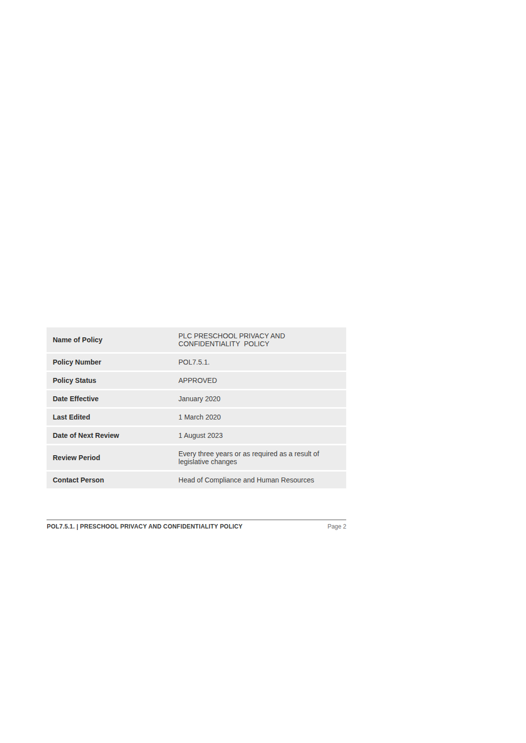| Name of Policy | PLC PRESCHOOL PRIVACY AND CONFIDENTIALITY POLICY |
| Policy Number | POL7.5.1. |
| Policy Status | APPROVED |
| Date Effective | January 2020 |
| Last Edited | 1 March 2020 |
| Date of Next Review | 1 August 2023 |
| Review Period | Every three years or as required as a result of legislative changes |
| Contact Person | Head of Compliance and Human Resources |
POL7.5.1. | PRESCHOOL PRIVACY AND CONFIDENTIALITY POLICY Page 2